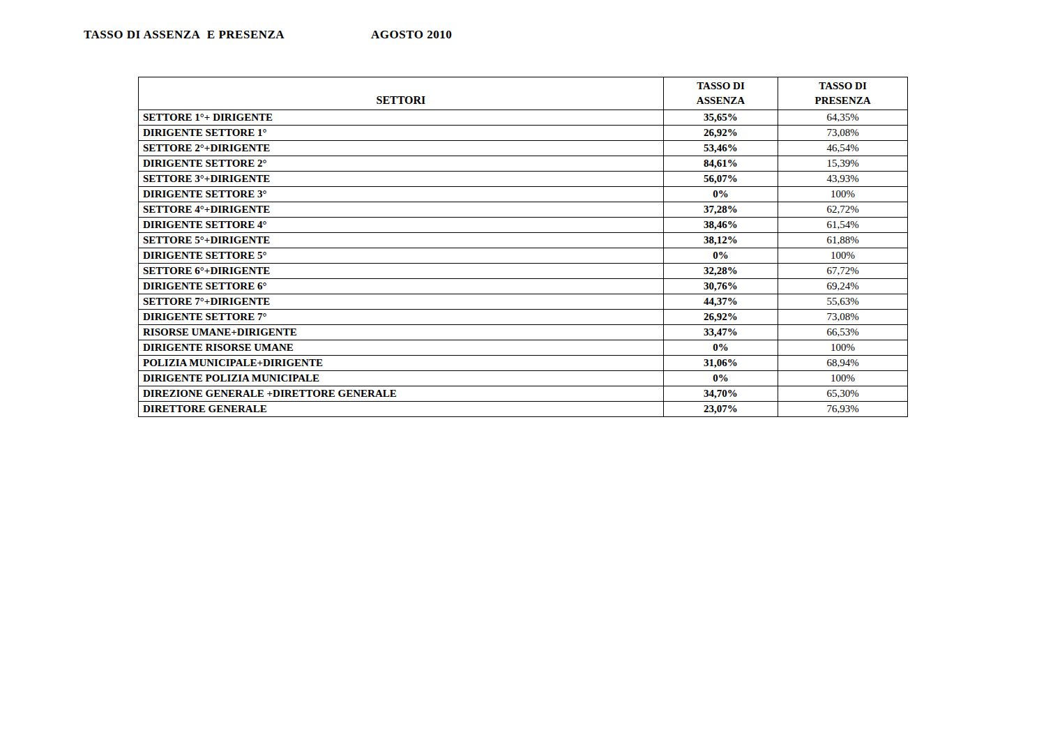TASSO DI ASSENZA E PRESENZA AGOSTO 2010
| SETTORI | TASSO DI ASSENZA | TASSO DI PRESENZA |
| --- | --- | --- |
| SETTORE 1°+ DIRIGENTE | 35,65% | 64,35% |
| DIRIGENTE SETTORE 1° | 26,92% | 73,08% |
| SETTORE 2°+DIRIGENTE | 53,46% | 46,54% |
| DIRIGENTE SETTORE 2° | 84,61% | 15,39% |
| SETTORE 3°+DIRIGENTE | 56,07% | 43,93% |
| DIRIGENTE SETTORE 3° | 0% | 100% |
| SETTORE 4°+DIRIGENTE | 37,28% | 62,72% |
| DIRIGENTE SETTORE 4° | 38,46% | 61,54% |
| SETTORE 5°+DIRIGENTE | 38,12% | 61,88% |
| DIRIGENTE SETTORE 5° | 0% | 100% |
| SETTORE 6°+DIRIGENTE | 32,28% | 67,72% |
| DIRIGENTE SETTORE 6° | 30,76% | 69,24% |
| SETTORE 7°+DIRIGENTE | 44,37% | 55,63% |
| DIRIGENTE SETTORE 7° | 26,92% | 73,08% |
| RISORSE UMANE+DIRIGENTE | 33,47% | 66,53% |
| DIRIGENTE RISORSE UMANE | 0% | 100% |
| POLIZIA MUNICIPALE+DIRIGENTE | 31,06% | 68,94% |
| DIRIGENTE POLIZIA MUNICIPALE | 0% | 100% |
| DIREZIONE GENERALE +DIRETTORE GENERALE | 34,70% | 65,30% |
| DIRETTORE GENERALE | 23,07% | 76,93% |